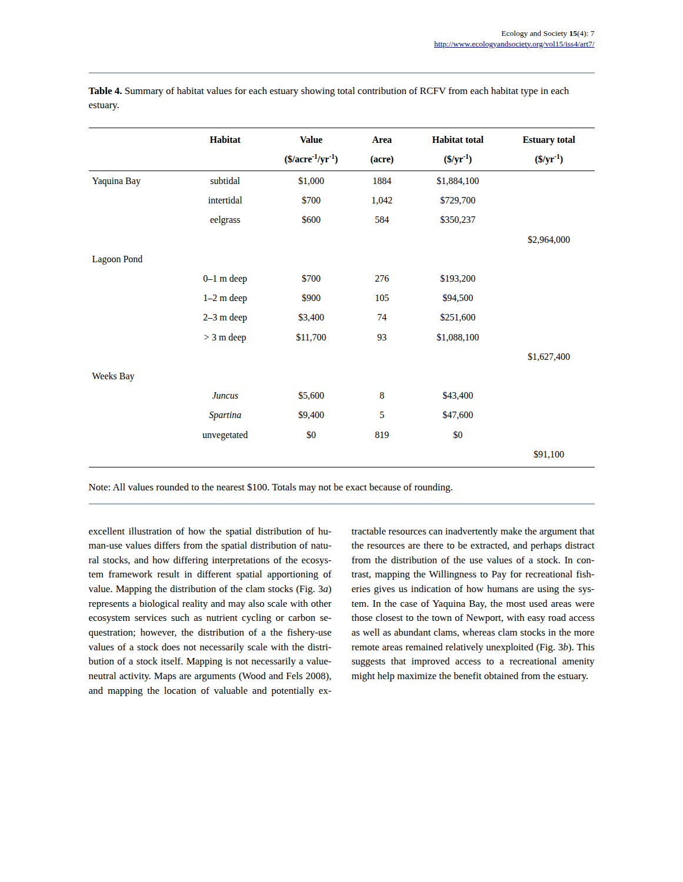Ecology and Society 15(4): 7
http://www.ecologyandsociety.org/vol15/iss4/art7/
Table 4. Summary of habitat values for each estuary showing total contribution of RCFV from each habitat type in each estuary.
| | Habitat | Value | Area | Habitat total | Estuary total |
| --- | --- | --- | --- | --- | --- |
| | | ($/acre -1 /yr -1 ) | (acre) | ($/yr -1 ) | ($/yr -1 ) |
| Yaquina Bay | subtidal | $1,000 | 1884 | $1,884,100 | |
| | intertidal | $700 | 1,042 | $729,700 | |
| | eelgrass | $600 | 584 | $350,237 | |
| | | | | | $2,964,000 |
| Lagoon Pond | | | | | |
| | 0–1 m deep | $700 | 276 | $193,200 | |
| | 1–2 m deep | $900 | 105 | $94,500 | |
| | 2–3 m deep | $3,400 | 74 | $251,600 | |
| | > 3 m deep | $11,700 | 93 | $1,088,100 | |
| | | | | | $1,627,400 |
| Weeks Bay | | | | | |
| | Juncus | $5,600 | 8 | $43,400 | |
| | Spartina | $9,400 | 5 | $47,600 | |
| | unvegetated | $0 | 819 | $0 | |
| | | | | | $91,100 |
Note: All values rounded to the nearest $100. Totals may not be exact because of rounding.
excellent illustration of how the spatial distribution of human-use values differs from the spatial distribution of natural stocks, and how differing interpretations of the ecosystem framework result in different spatial apportioning of value. Mapping the distribution of the clam stocks (Fig. 3a) represents a biological reality and may also scale with other ecosystem services such as nutrient cycling or carbon sequestration; however, the distribution of a the fishery-use values of a stock does not necessarily scale with the distribution of a stock itself. Mapping is not necessarily a value-neutral activity. Maps are arguments (Wood and Fels 2008), and mapping the location of valuable and potentially extractable resources can inadvertently make the argument that the resources are there to be extracted, and perhaps distract from the distribution of the use values of a stock. In contrast, mapping the Willingness to Pay for recreational fisheries gives us indication of how humans are using the system. In the case of Yaquina Bay, the most used areas were those closest to the town of Newport, with easy road access as well as abundant clams, whereas clam stocks in the more remote areas remained relatively unexploited (Fig. 3b). This suggests that improved access to a recreational amenity might help maximize the benefit obtained from the estuary.